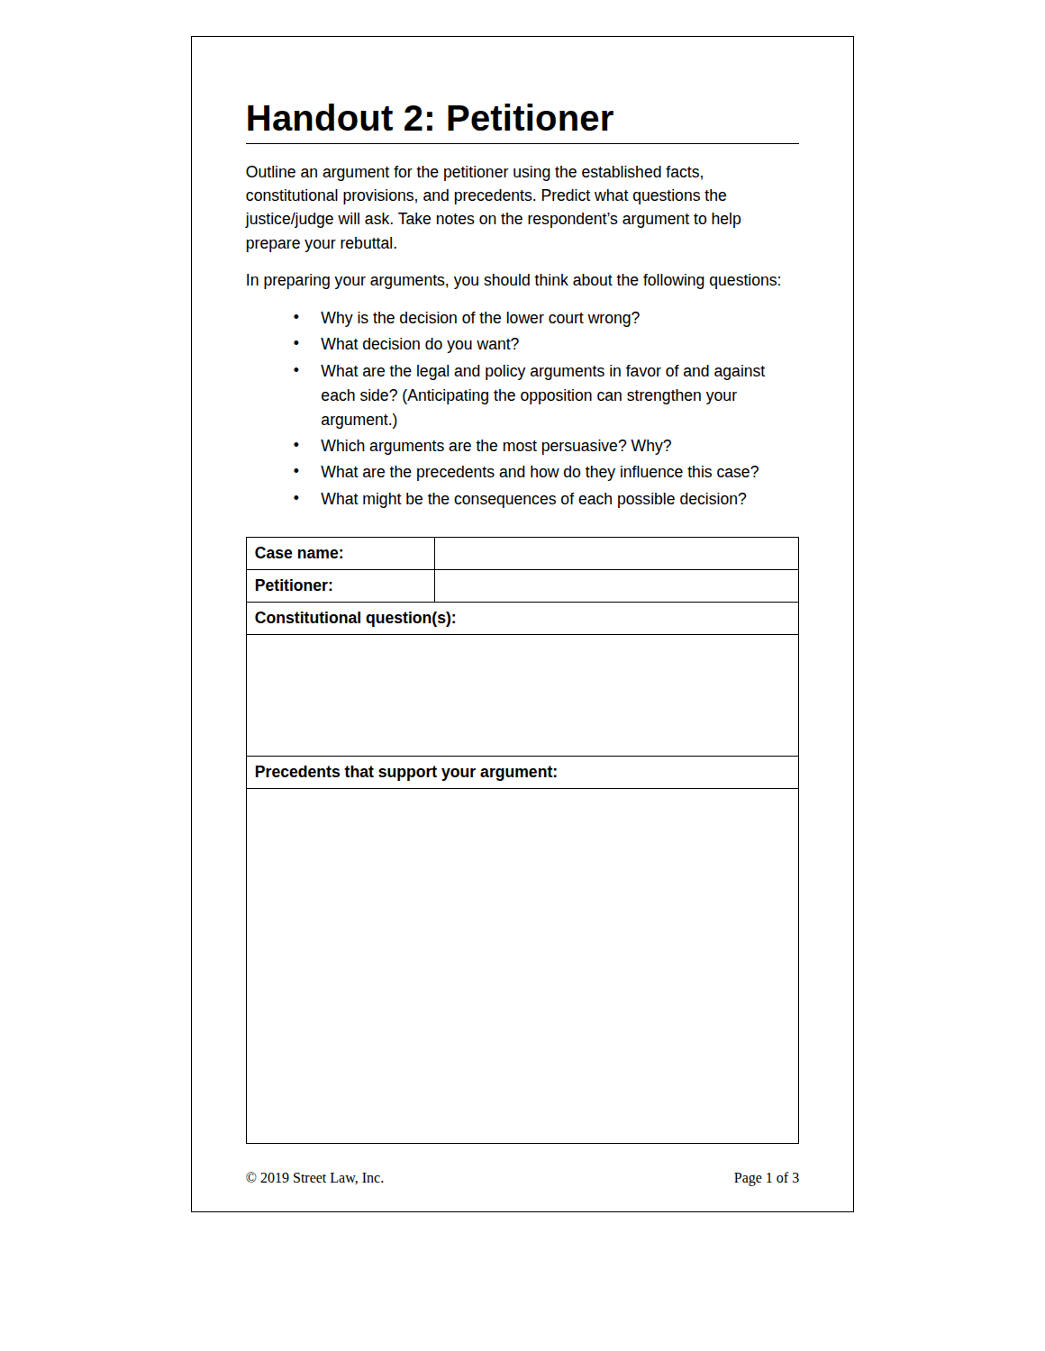Handout 2: Petitioner
Outline an argument for the petitioner using the established facts, constitutional provisions, and precedents. Predict what questions the justice/judge will ask. Take notes on the respondent’s argument to help prepare your rebuttal.
In preparing your arguments, you should think about the following questions:
Why is the decision of the lower court wrong?
What decision do you want?
What are the legal and policy arguments in favor of and against each side? (Anticipating the opposition can strengthen your argument.)
Which arguments are the most persuasive? Why?
What are the precedents and how do they influence this case?
What might be the consequences of each possible decision?
| Case name: | |
| Petitioner: | |
| Constitutional question(s): |
| Precedents that support your argument: |
© 2019 Street Law, Inc. Page 1 of 3